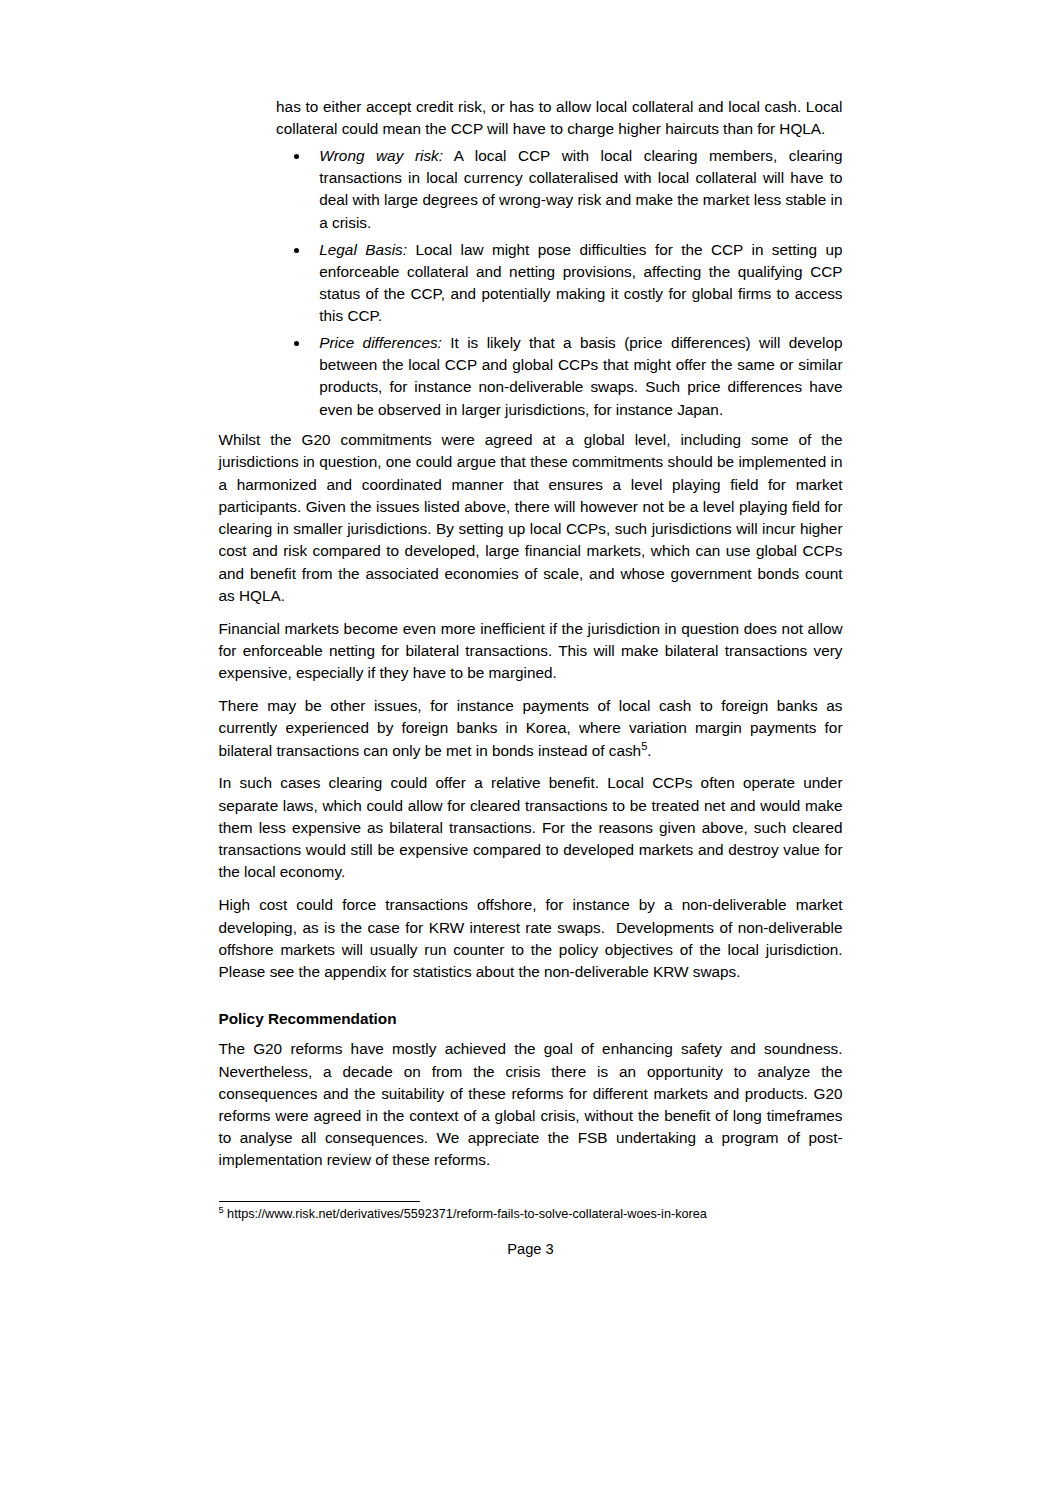has to either accept credit risk, or has to allow local collateral and local cash. Local collateral could mean the CCP will have to charge higher haircuts than for HQLA.
Wrong way risk: A local CCP with local clearing members, clearing transactions in local currency collateralised with local collateral will have to deal with large degrees of wrong-way risk and make the market less stable in a crisis.
Legal Basis: Local law might pose difficulties for the CCP in setting up enforceable collateral and netting provisions, affecting the qualifying CCP status of the CCP, and potentially making it costly for global firms to access this CCP.
Price differences: It is likely that a basis (price differences) will develop between the local CCP and global CCPs that might offer the same or similar products, for instance non-deliverable swaps. Such price differences have even be observed in larger jurisdictions, for instance Japan.
Whilst the G20 commitments were agreed at a global level, including some of the jurisdictions in question, one could argue that these commitments should be implemented in a harmonized and coordinated manner that ensures a level playing field for market participants. Given the issues listed above, there will however not be a level playing field for clearing in smaller jurisdictions. By setting up local CCPs, such jurisdictions will incur higher cost and risk compared to developed, large financial markets, which can use global CCPs and benefit from the associated economies of scale, and whose government bonds count as HQLA.
Financial markets become even more inefficient if the jurisdiction in question does not allow for enforceable netting for bilateral transactions. This will make bilateral transactions very expensive, especially if they have to be margined.
There may be other issues, for instance payments of local cash to foreign banks as currently experienced by foreign banks in Korea, where variation margin payments for bilateral transactions can only be met in bonds instead of cash5.
In such cases clearing could offer a relative benefit. Local CCPs often operate under separate laws, which could allow for cleared transactions to be treated net and would make them less expensive as bilateral transactions. For the reasons given above, such cleared transactions would still be expensive compared to developed markets and destroy value for the local economy.
High cost could force transactions offshore, for instance by a non-deliverable market developing, as is the case for KRW interest rate swaps. Developments of non-deliverable offshore markets will usually run counter to the policy objectives of the local jurisdiction. Please see the appendix for statistics about the non-deliverable KRW swaps.
Policy Recommendation
The G20 reforms have mostly achieved the goal of enhancing safety and soundness. Nevertheless, a decade on from the crisis there is an opportunity to analyze the consequences and the suitability of these reforms for different markets and products. G20 reforms were agreed in the context of a global crisis, without the benefit of long timeframes to analyse all consequences. We appreciate the FSB undertaking a program of post-implementation review of these reforms.
5 https://www.risk.net/derivatives/5592371/reform-fails-to-solve-collateral-woes-in-korea
Page 3